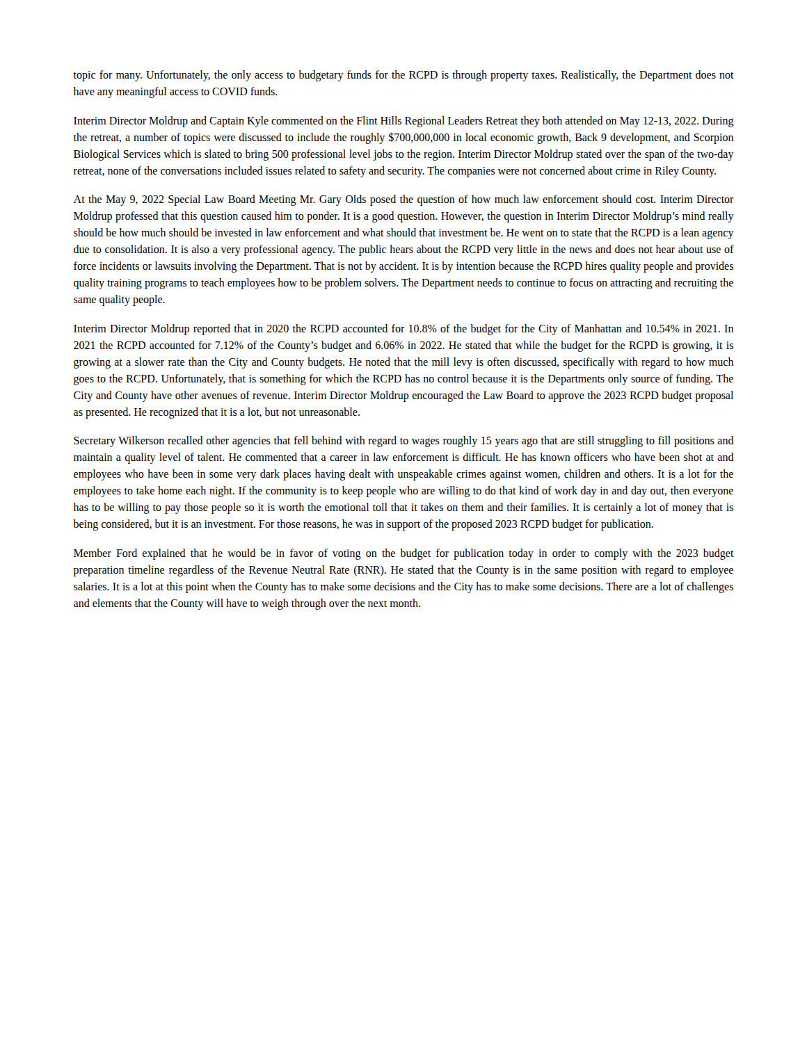topic for many. Unfortunately, the only access to budgetary funds for the RCPD is through property taxes. Realistically, the Department does not have any meaningful access to COVID funds.
Interim Director Moldrup and Captain Kyle commented on the Flint Hills Regional Leaders Retreat they both attended on May 12-13, 2022. During the retreat, a number of topics were discussed to include the roughly $700,000,000 in local economic growth, Back 9 development, and Scorpion Biological Services which is slated to bring 500 professional level jobs to the region. Interim Director Moldrup stated over the span of the two-day retreat, none of the conversations included issues related to safety and security. The companies were not concerned about crime in Riley County.
At the May 9, 2022 Special Law Board Meeting Mr. Gary Olds posed the question of how much law enforcement should cost. Interim Director Moldrup professed that this question caused him to ponder. It is a good question. However, the question in Interim Director Moldrup’s mind really should be how much should be invested in law enforcement and what should that investment be. He went on to state that the RCPD is a lean agency due to consolidation. It is also a very professional agency. The public hears about the RCPD very little in the news and does not hear about use of force incidents or lawsuits involving the Department. That is not by accident. It is by intention because the RCPD hires quality people and provides quality training programs to teach employees how to be problem solvers. The Department needs to continue to focus on attracting and recruiting the same quality people.
Interim Director Moldrup reported that in 2020 the RCPD accounted for 10.8% of the budget for the City of Manhattan and 10.54% in 2021. In 2021 the RCPD accounted for 7.12% of the County’s budget and 6.06% in 2022. He stated that while the budget for the RCPD is growing, it is growing at a slower rate than the City and County budgets. He noted that the mill levy is often discussed, specifically with regard to how much goes to the RCPD. Unfortunately, that is something for which the RCPD has no control because it is the Departments only source of funding. The City and County have other avenues of revenue. Interim Director Moldrup encouraged the Law Board to approve the 2023 RCPD budget proposal as presented. He recognized that it is a lot, but not unreasonable.
Secretary Wilkerson recalled other agencies that fell behind with regard to wages roughly 15 years ago that are still struggling to fill positions and maintain a quality level of talent. He commented that a career in law enforcement is difficult. He has known officers who have been shot at and employees who have been in some very dark places having dealt with unspeakable crimes against women, children and others. It is a lot for the employees to take home each night. If the community is to keep people who are willing to do that kind of work day in and day out, then everyone has to be willing to pay those people so it is worth the emotional toll that it takes on them and their families. It is certainly a lot of money that is being considered, but it is an investment. For those reasons, he was in support of the proposed 2023 RCPD budget for publication.
Member Ford explained that he would be in favor of voting on the budget for publication today in order to comply with the 2023 budget preparation timeline regardless of the Revenue Neutral Rate (RNR). He stated that the County is in the same position with regard to employee salaries. It is a lot at this point when the County has to make some decisions and the City has to make some decisions. There are a lot of challenges and elements that the County will have to weigh through over the next month.